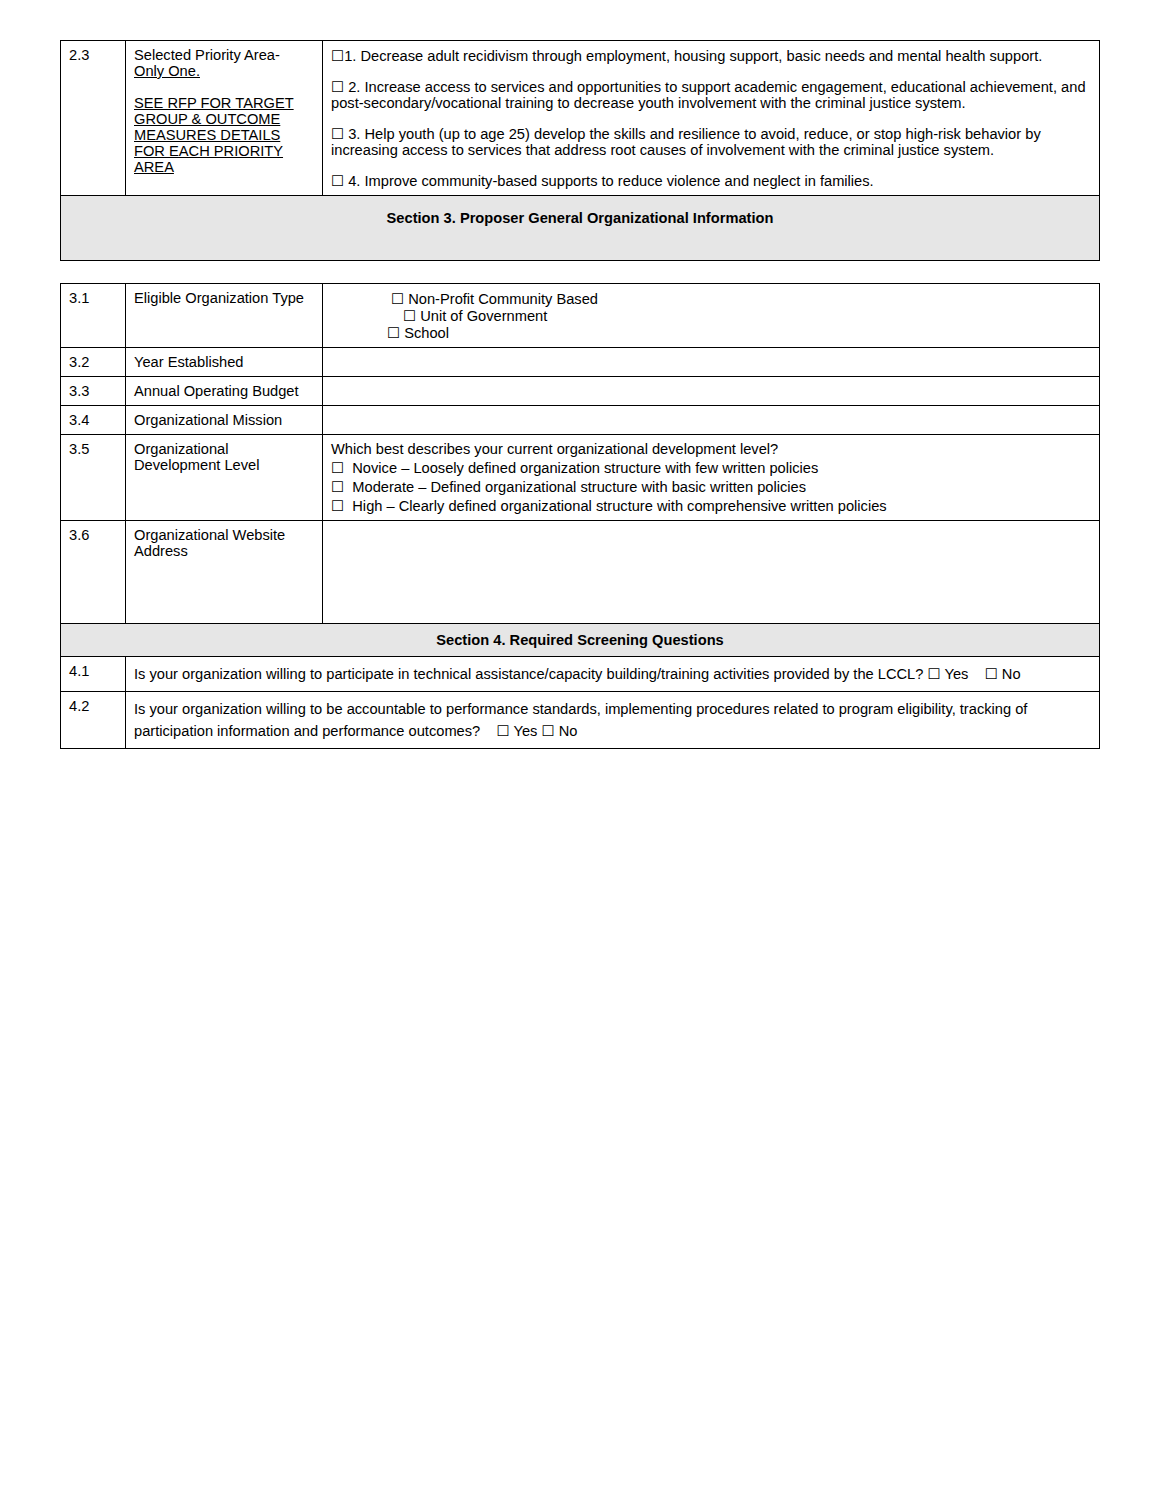| 2.3 | Selected Priority Area- Only One. SEE RFP FOR TARGET GROUP & OUTCOME MEASURES DETAILS FOR EACH PRIORITY AREA | ☐ 1. Decrease adult recidivism through employment, housing support, basic needs and mental health support. ☐ 2. Increase access to services and opportunities to support academic engagement, educational achievement, and post-secondary/vocational training to decrease youth involvement with the criminal justice system. ☐ 3. Help youth (up to age 25) develop the skills and resilience to avoid, reduce, or stop high-risk behavior by increasing access to services that address root causes of involvement with the criminal justice system. ☐ 4. Improve community-based supports to reduce violence and neglect in families. |
| Section 3. Proposer General Organizational Information |
| 3.1 | Eligible Organization Type | ☐ Non-Profit Community Based ☐ Unit of Government ☐ School |
| 3.2 | Year Established | |
| 3.3 | Annual Operating Budget | |
| 3.4 | Organizational Mission | |
| 3.5 | Organizational Development Level | Which best describes your current organizational development level? ☐ Novice – Loosely defined organization structure with few written policies ☐ Moderate – Defined organizational structure with basic written policies ☐ High – Clearly defined organizational structure with comprehensive written policies |
| 3.6 | Organizational Website Address | |
| Section 4. Required Screening Questions |
| 4.1 | Is your organization willing to participate in technical assistance/capacity building/training activities provided by the LCCL? ☐ Yes ☐ No |
| 4.2 | Is your organization willing to be accountable to performance standards, implementing procedures related to program eligibility, tracking of participation information and performance outcomes? ☐ Yes ☐ No |